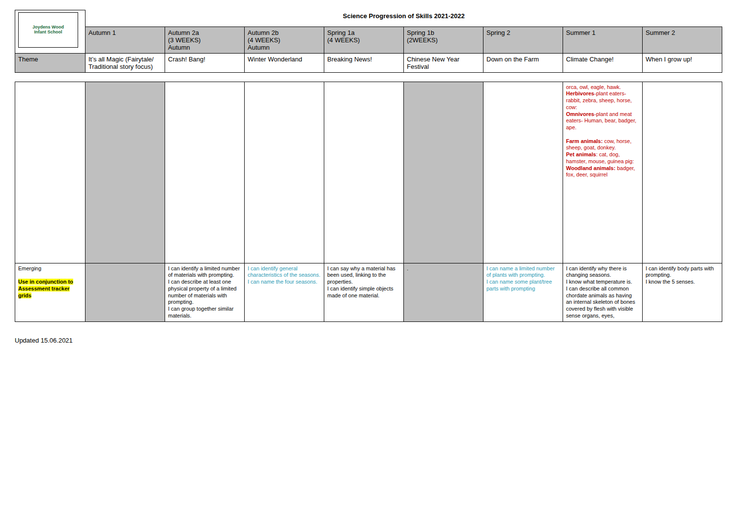| Joydens Wood Infant School | Science Progression of Skills 2021-2022 |
| Autumn 1 | Autumn 2a (3 WEEKS) Autumn | Autumn 2b (4 WEEKS) Autumn | Spring 1a (4 WEEKS) | Spring 1b (2WEEKS) | Spring 2 | Summer 1 | Summer 2 |
| Theme | It’s all Magic (Fairytale/ Traditional story focus) | Crash! Bang! | Winter Wonderland | Breaking News! | Chinese New Year Festival | Down on the Farm | Climate Change! | When I grow up! |
| | | | | | | | orca, owl, eagle, hawk. Herbivores -plant eaters- rabbit, zebra, sheep, horse, cow: Omnivores -plant and meat eaters- Human, bear, badger, ape. Farm animals: cow, horse, sheep, goat, donkey. Pet animals : cat, dog, hamster, mouse, guinea pig: Woodland animals: badger, fox, deer, squirrel | |
| Emerging Use in conjunction to Assessment tracker grids | | I can identify a limited number of materials with prompting. I can describe at least one physical property of a limited number of materials with prompting. I can group together similar materials. | I can identify general characteristics of the seasons. I can name the four seasons. | I can say why a material has been used, linking to the properties. I can identify simple objects made of one material. | . | I can name a limited number of plants with prompting. I can name some plant/tree parts with prompting | I can identify why there is changing seasons. I know what temperature is. I can describe all common chordate animals as having an internal skeleton of bones covered by flesh with visible sense organs, eyes, | I can identify body parts with prompting. I know the 5 senses. |
Updated 15.06.2021